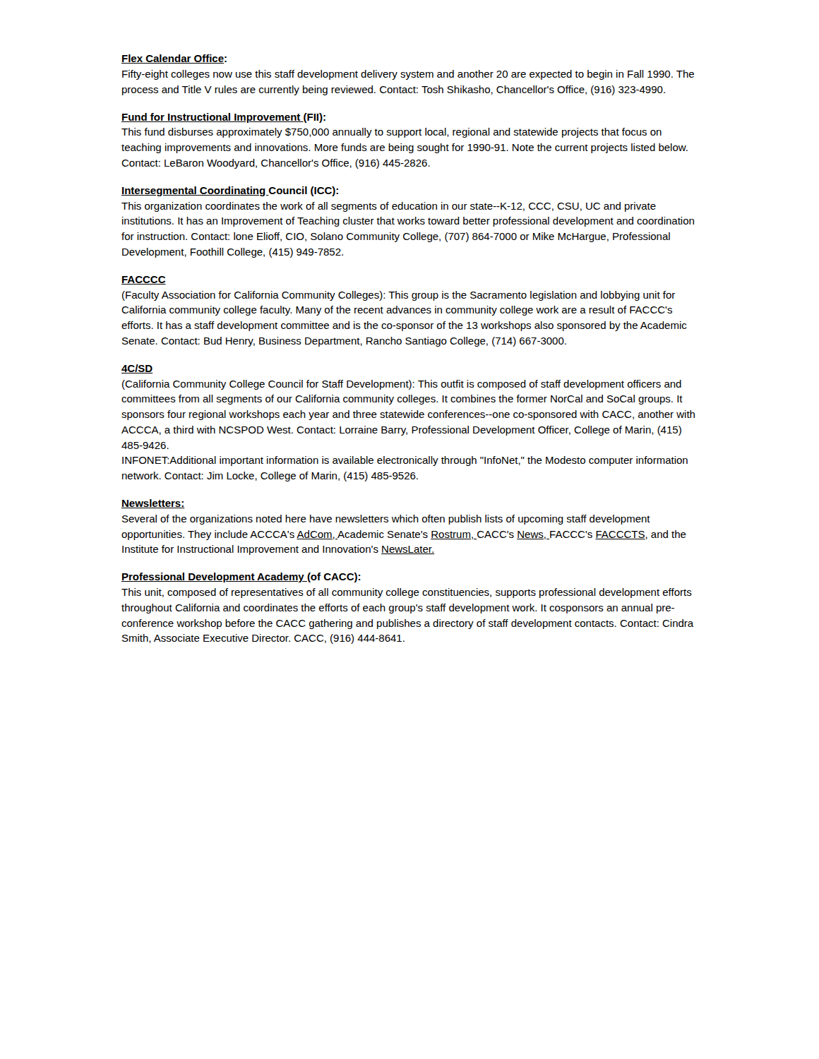Flex Calendar Office:
Fifty-eight colleges now use this staff development delivery system and another 20 are expected to begin in Fall 1990. The process and Title V rules are currently being reviewed. Contact: Tosh Shikasho, Chancellor's Office, (916) 323-4990.
Fund for Instructional Improvement (FII):
This fund disburses approximately $750,000 annually to support local, regional and statewide projects that focus on teaching improvements and innovations. More funds are being sought for 1990-91. Note the current projects listed below. Contact: LeBaron Woodyard, Chancellor's Office, (916) 445-2826.
Intersegmental Coordinating Council (ICC):
This organization coordinates the work of all segments of education in our state--K-12, CCC, CSU, UC and private institutions. It has an Improvement of Teaching cluster that works toward better professional development and coordination for instruction. Contact: lone Elioff, CIO, Solano Community College, (707) 864-7000 or Mike McHargue, Professional Development, Foothill College, (415) 949-7852.
FACCCC
(Faculty Association for California Community Colleges): This group is the Sacramento legislation and lobbying unit for California community college faculty. Many of the recent advances in community college work are a result of FACCC's efforts. It has a staff development committee and is the co-sponsor of the 13 workshops also sponsored by the Academic Senate. Contact: Bud Henry, Business Department, Rancho Santiago College, (714) 667-3000.
4C/SD
(California Community College Council for Staff Development): This outfit is composed of staff development officers and committees from all segments of our California community colleges. It combines the former NorCal and SoCal groups. It sponsors four regional workshops each year and three statewide conferences--one co-sponsored with CACC, another with ACCCA, a third with NCSPOD West. Contact: Lorraine Barry, Professional Development Officer, College of Marin, (415) 485-9426.
INFONET:Additional important information is available electronically through "InfoNet," the Modesto computer information network. Contact: Jim Locke, College of Marin, (415) 485-9526.
Newsletters:
Several of the organizations noted here have newsletters which often publish lists of upcoming staff development opportunities. They include ACCCA's AdCom, Academic Senate's Rostrum, CACC's News, FACCC's FACCCTS, and the Institute for Instructional Improvement and Innovation's NewsLater.
Professional Development Academy (of CACC):
This unit, composed of representatives of all community college constituencies, supports professional development efforts throughout California and coordinates the efforts of each group's staff development work. It cosponsors an annual pre-conference workshop before the CACC gathering and publishes a directory of staff development contacts. Contact: Cindra Smith, Associate Executive Director. CACC, (916) 444-8641.